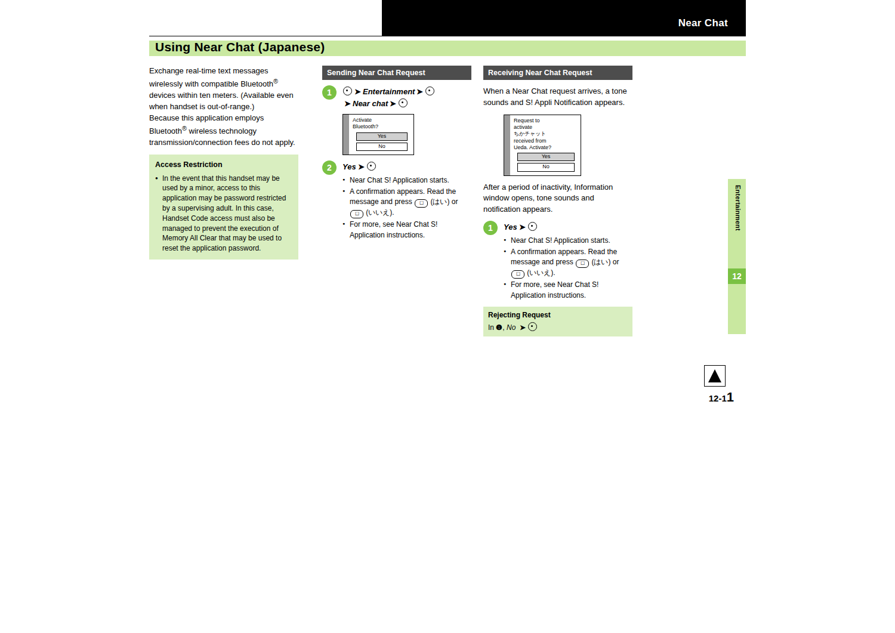Near Chat
Using Near Chat (Japanese)
Exchange real-time text messages wirelessly with compatible Bluetooth® devices within ten meters. (Available even when handset is out-of-range.)
Because this application employs Bluetooth® wireless technology transmission/connection fees do not apply.
Access Restriction
In the event that this handset may be used by a minor, access to this application may be password restricted by a supervising adult. In this case, Handset Code access must also be managed to prevent the execution of Memory All Clear that may be used to reset the application password.
Sending Near Chat Request
1
➤Entertainment➤
➤Near chat➤
Activate
Bluetooth?
Yes
No
2
Yes➤
Near Chat S! Application starts.
A confirmation appears. Read the message and press ☐ (はい) or ☐ (いいえ).
For more, see Near Chat S! Application instructions.
Receiving Near Chat Request
When a Near Chat request arrives, a tone sounds and S! Appli Notification appears.
Request to
activate
ちかチャット
received from
Ueda. Activate?
Yes
No
After a period of inactivity, Information window opens, tone sounds and notification appears.
1
Yes➤
Near Chat S! Application starts.
A confirmation appears. Read the message and press ☐ (はい) or ☐ (いいえ).
For more, see Near Chat S! Application instructions.
Rejecting Request
In ❶, No ➤
Entertainment
12
12-11